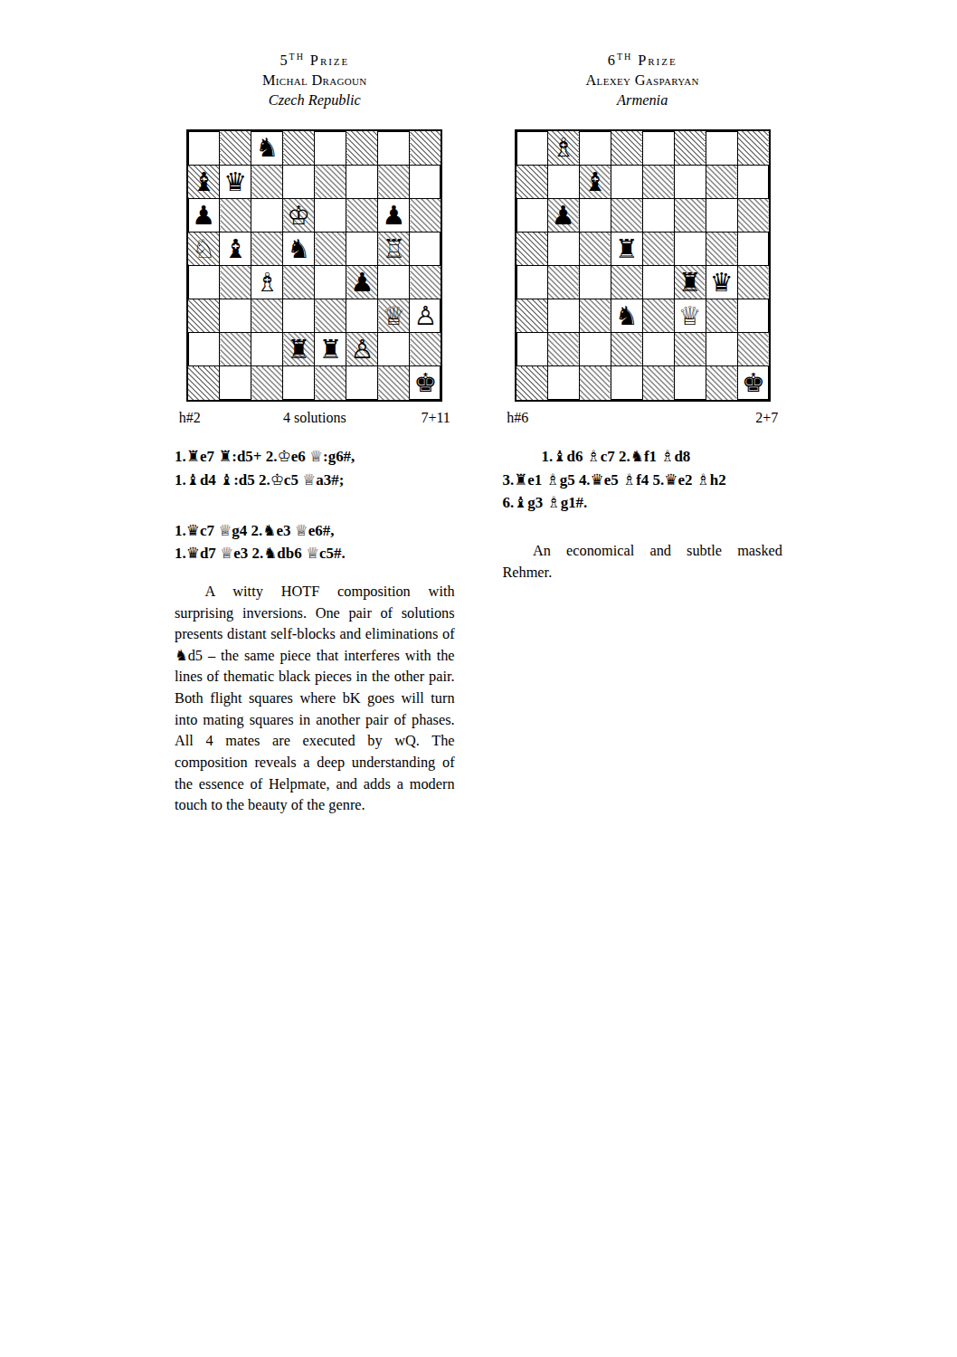5th Prize
Michal Dragoun
Czech Republic
| | | ♞ | | | | | |
| ♝ | ♛ | | | | | | |
| ♟ | | | ♔ | | | ♟ | |
| ♘ | ♝ | | ♞ | | | ♖ | |
| | | ♗ | | | ♟ | | |
| | | | | | | ♕ | ♙ |
| | | | ♜ | ♜ | ♙ | | |
| | | | | | | | ♚ |
h#2
4 solutions
7+11
1.♜e7 ♜:d5+ 2.♔e6 ♕:g6#,
1.♝d4 ♝:d5 2.♔c5 ♕a3#;
1.♛c7 ♕g4 2.♞e3 ♕e6#,
1.♛d7 ♕e3 2.♞db6 ♕c5#.
A witty HOTF composition with surprising inversions. One pair of solutions presents distant self-blocks and eliminations of ♞d5 – the same piece that interferes with the lines of thematic black pieces in the other pair. Both flight squares where bK goes will turn into mating squares in another pair of phases. All 4 mates are executed by wQ. The composition reveals a deep understanding of the essence of Helpmate, and adds a modern touch to the beauty of the genre.
6th Prize
Alexey Gasparyan
Armenia
| | ♗ | | | | | | |
| | | ♝ | | | | | |
| | ♟ | | | | | | |
| | | | ♜ | | | | |
| | | | | | ♜ | ♛ | |
| | | | ♞ | | ♕ | | |
| | | | | | | | ♚ |
h#6
2+7
1.♝d6 ♗c7 2.♞f1 ♗d8
3.♜e1 ♗g5 4.♛e5 ♗f4 5.♛e2 ♗h2
6.♝g3 ♗g1#.
An economical and subtle masked Rehmer.